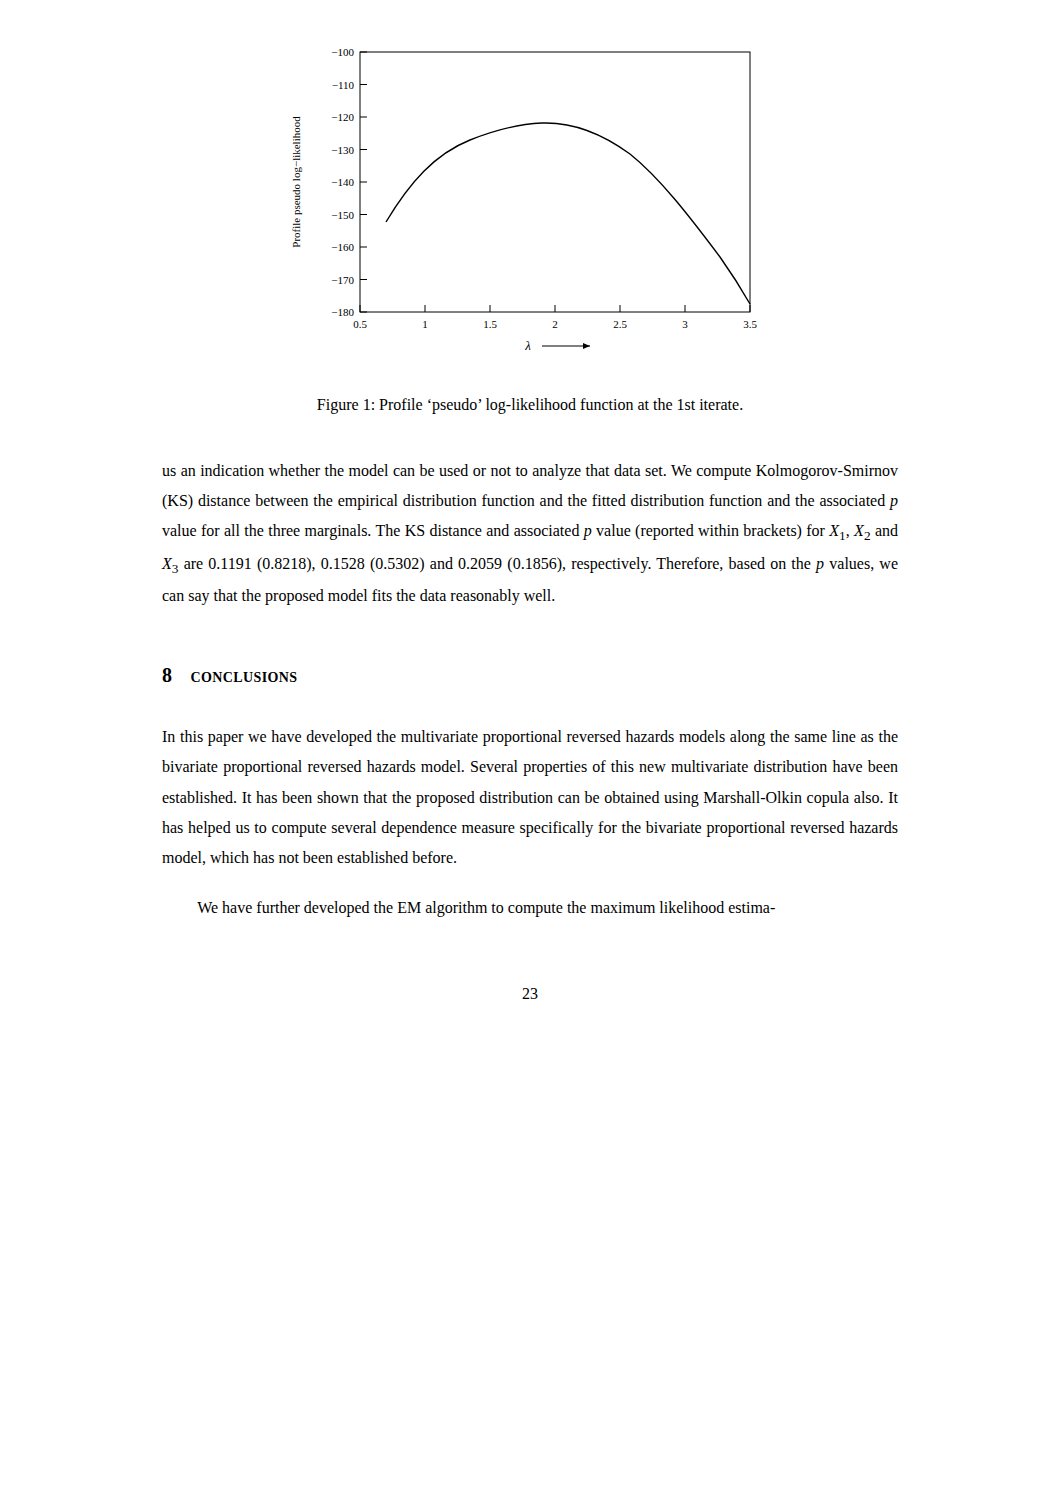−100 −110 −120 −130 −140 −150 −160 −170 −180 0.5 1 1.5 2 2.5 3 3.5 Profile pseudo log−likelihood λ
Figure 1: Profile ‘pseudo’ log-likelihood function at the 1st iterate.
us an indication whether the model can be used or not to analyze that data set. We compute Kolmogorov-Smirnov (KS) distance between the empirical distribution function and the fitted distribution function and the associated p value for all the three marginals. The KS distance and associated p value (reported within brackets) for X1, X2 and X3 are 0.1191 (0.8218), 0.1528 (0.5302) and 0.2059 (0.1856), respectively. Therefore, based on the p values, we can say that the proposed model fits the data reasonably well.
8 Conclusions
In this paper we have developed the multivariate proportional reversed hazards models along the same line as the bivariate proportional reversed hazards model. Several properties of this new multivariate distribution have been established. It has been shown that the proposed distribution can be obtained using Marshall-Olkin copula also. It has helped us to compute several dependence measure specifically for the bivariate proportional reversed hazards model, which has not been established before.
We have further developed the EM algorithm to compute the maximum likelihood estima-
23